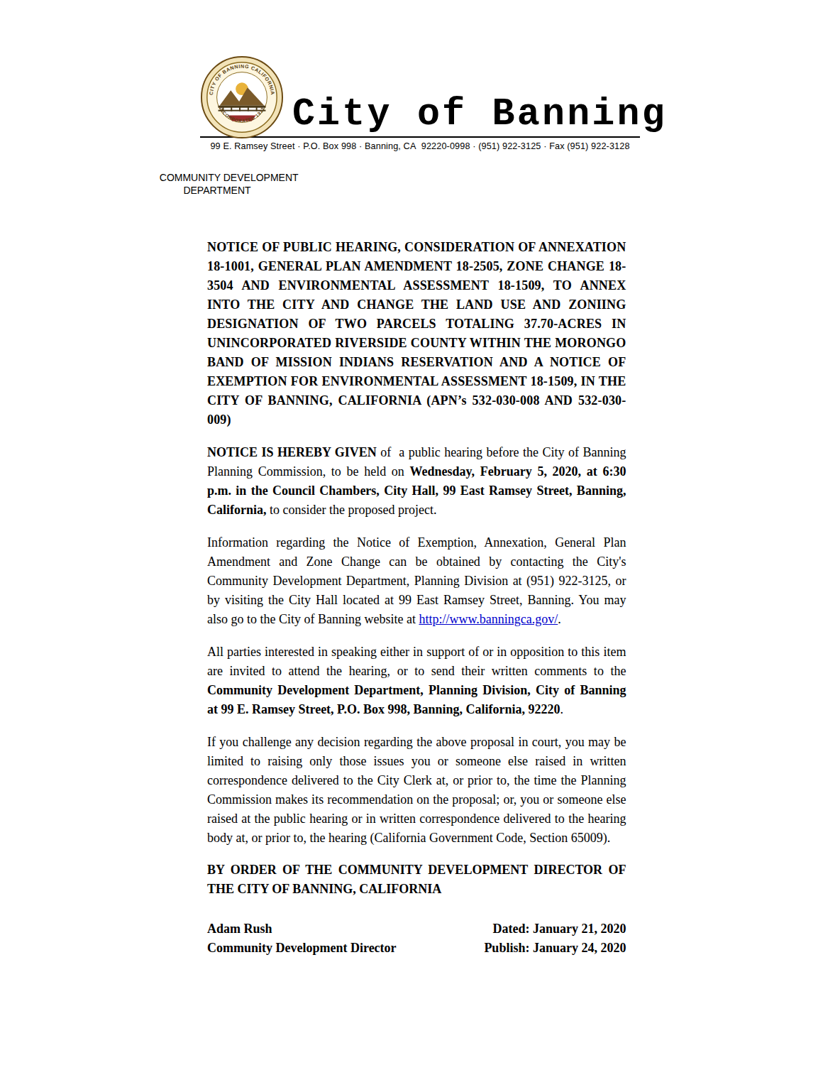CITY OF BANNING CALIFORNIA INCORPORATED 1913
City of Banning
99 E. Ramsey Street · P.O. Box 998 · Banning, CA 92220-0998 · (951) 922-3125 · Fax (951) 922-3128
COMMUNITY DEVELOPMENT DEPARTMENT
NOTICE OF PUBLIC HEARING, CONSIDERATION OF ANNEXATION 18-1001, GENERAL PLAN AMENDMENT 18-2505, ZONE CHANGE 18-3504 AND ENVIRONMENTAL ASSESSMENT 18-1509, TO ANNEX INTO THE CITY AND CHANGE THE LAND USE AND ZONIING DESIGNATION OF TWO PARCELS TOTALING 37.70-ACRES IN UNINCORPORATED RIVERSIDE COUNTY WITHIN THE MORONGO BAND OF MISSION INDIANS RESERVATION AND A NOTICE OF EXEMPTION FOR ENVIRONMENTAL ASSESSMENT 18-1509, IN THE CITY OF BANNING, CALIFORNIA (APN’s 532-030-008 AND 532-030-009)
NOTICE IS HEREBY GIVEN of a public hearing before the City of Banning Planning Commission, to be held on Wednesday, February 5, 2020, at 6:30 p.m. in the Council Chambers, City Hall, 99 East Ramsey Street, Banning, California, to consider the proposed project.
Information regarding the Notice of Exemption, Annexation, General Plan Amendment and Zone Change can be obtained by contacting the City's Community Development Department, Planning Division at (951) 922-3125, or by visiting the City Hall located at 99 East Ramsey Street, Banning. You may also go to the City of Banning website at http://www.banningca.gov/.
All parties interested in speaking either in support of or in opposition to this item are invited to attend the hearing, or to send their written comments to the Community Development Department, Planning Division, City of Banning at 99 E. Ramsey Street, P.O. Box 998, Banning, California, 92220.
If you challenge any decision regarding the above proposal in court, you may be limited to raising only those issues you or someone else raised in written correspondence delivered to the City Clerk at, or prior to, the time the Planning Commission makes its recommendation on the proposal; or, you or someone else raised at the public hearing or in written correspondence delivered to the hearing body at, or prior to, the hearing (California Government Code, Section 65009).
BY ORDER OF THE COMMUNITY DEVELOPMENT DIRECTOR OF THE CITY OF BANNING, CALIFORNIA
| Adam Rush | Dated: January 21, 2020 |
| Community Development Director | Publish: January 24, 2020 |